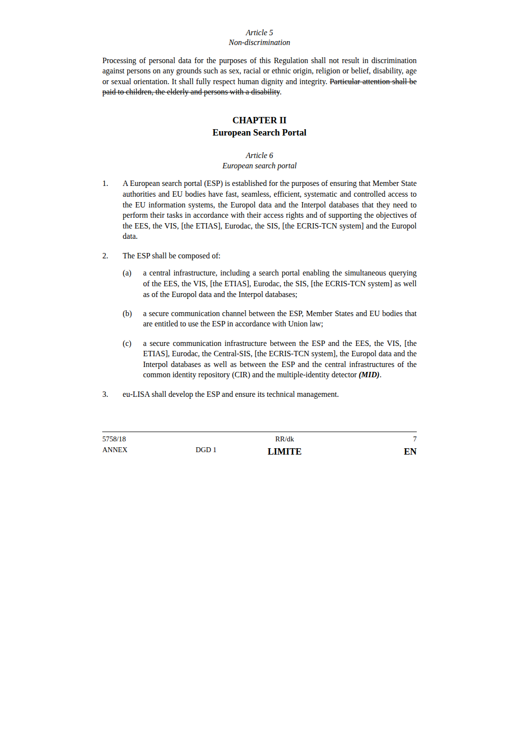Article 5 Non-discrimination
Processing of personal data for the purposes of this Regulation shall not result in discrimination against persons on any grounds such as sex, racial or ethnic origin, religion or belief, disability, age or sexual orientation. It shall fully respect human dignity and integrity. Particular attention shall be paid to children, the elderly and persons with a disability.
CHAPTER II European Search Portal
Article 6 European search portal
1. A European search portal (ESP) is established for the purposes of ensuring that Member State authorities and EU bodies have fast, seamless, efficient, systematic and controlled access to the EU information systems, the Europol data and the Interpol databases that they need to perform their tasks in accordance with their access rights and of supporting the objectives of the EES, the VIS, [the ETIAS], Eurodac, the SIS, [the ECRIS-TCN system] and the Europol data.
2. The ESP shall be composed of:
(a) a central infrastructure, including a search portal enabling the simultaneous querying of the EES, the VIS, [the ETIAS], Eurodac, the SIS, [the ECRIS-TCN system] as well as of the Europol data and the Interpol databases;
(b) a secure communication channel between the ESP, Member States and EU bodies that are entitled to use the ESP in accordance with Union law;
(c) a secure communication infrastructure between the ESP and the EES, the VIS, [the ETIAS], Eurodac, the Central-SIS, [the ECRIS-TCN system], the Europol data and the Interpol databases as well as between the ESP and the central infrastructures of the common identity repository (CIR) and the multiple-identity detector (MID).
3. eu-LISA shall develop the ESP and ensure its technical management.
| 5758/18 | | RR/dk | 7 |
| ANNEX | DGD 1 | LIMITE | EN |